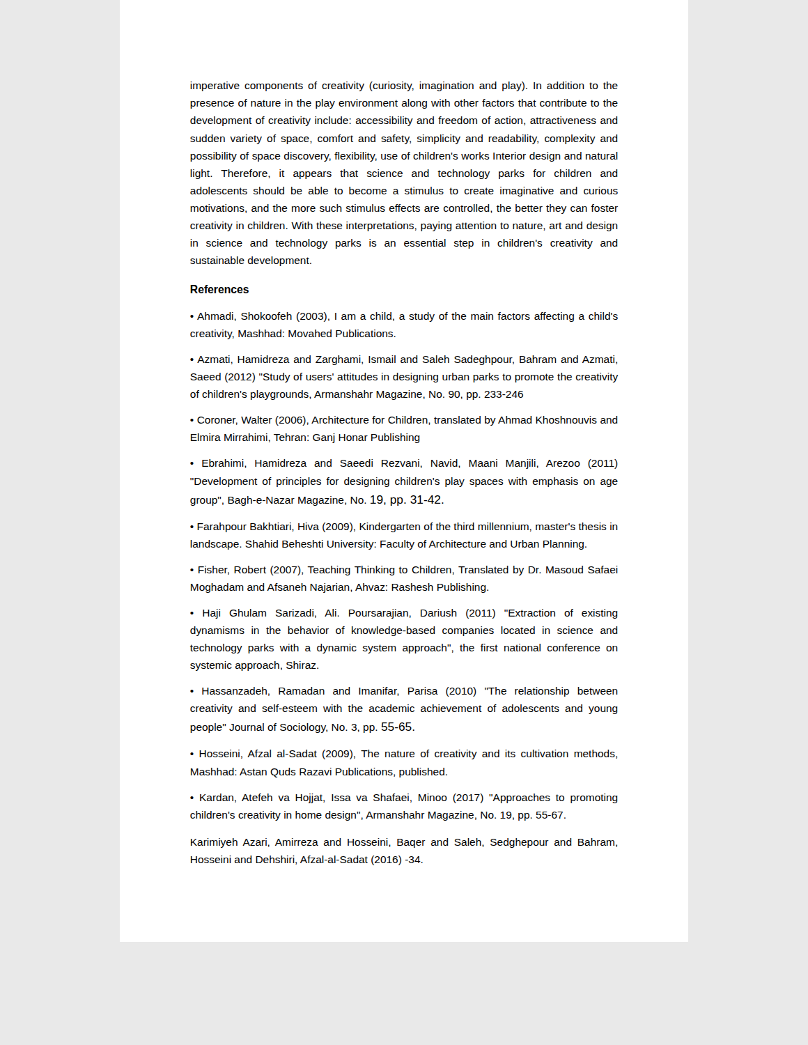imperative components of creativity (curiosity, imagination and play). In addition to the presence of nature in the play environment along with other factors that contribute to the development of creativity include: accessibility and freedom of action, attractiveness and sudden variety of space, comfort and safety, simplicity and readability, complexity and possibility of space discovery, flexibility, use of children's works Interior design and natural light. Therefore, it appears that science and technology parks for children and adolescents should be able to become a stimulus to create imaginative and curious motivations, and the more such stimulus effects are controlled, the better they can foster creativity in children. With these interpretations, paying attention to nature, art and design in science and technology parks is an essential step in children's creativity and sustainable development.
References
• Ahmadi, Shokoofeh (2003), I am a child, a study of the main factors affecting a child's creativity, Mashhad: Movahed Publications.
• Azmati, Hamidreza and Zarghami, Ismail and Saleh Sadeghpour, Bahram and Azmati, Saeed (2012) "Study of users' attitudes in designing urban parks to promote the creativity of children's playgrounds, Armanshahr Magazine, No. 90, pp. 233-246
• Coroner, Walter (2006), Architecture for Children, translated by Ahmad Khoshnouvis and Elmira Mirrahimi, Tehran: Ganj Honar Publishing
• Ebrahimi, Hamidreza and Saeedi Rezvani, Navid, Maani Manjili, Arezoo (2011) "Development of principles for designing children's play spaces with emphasis on age group", Bagh-e-Nazar Magazine, No. 19, pp. 31-42.
• Farahpour Bakhtiari, Hiva (2009), Kindergarten of the third millennium, master's thesis in landscape. Shahid Beheshti University: Faculty of Architecture and Urban Planning.
• Fisher, Robert (2007), Teaching Thinking to Children, Translated by Dr. Masoud Safaei Moghadam and Afsaneh Najarian, Ahvaz: Rashesh Publishing.
• Haji Ghulam Sarizadi, Ali. Poursarajian, Dariush (2011) "Extraction of existing dynamisms in the behavior of knowledge-based companies located in science and technology parks with a dynamic system approach", the first national conference on systemic approach, Shiraz.
• Hassanzadeh, Ramadan and Imanifar, Parisa (2010) "The relationship between creativity and self-esteem with the academic achievement of adolescents and young people" Journal of Sociology, No. 3, pp. 55-65.
• Hosseini, Afzal al-Sadat (2009), The nature of creativity and its cultivation methods, Mashhad: Astan Quds Razavi Publications, published.
• Kardan, Atefeh va Hojjat, Issa va Shafaei, Minoo (2017) "Approaches to promoting children's creativity in home design", Armanshahr Magazine, No. 19, pp. 55-67.
Karimiyeh Azari, Amirreza and Hosseini, Baqer and Saleh, Sedghepour and Bahram, Hosseini and Dehshiri, Afzal-al-Sadat (2016) -34.